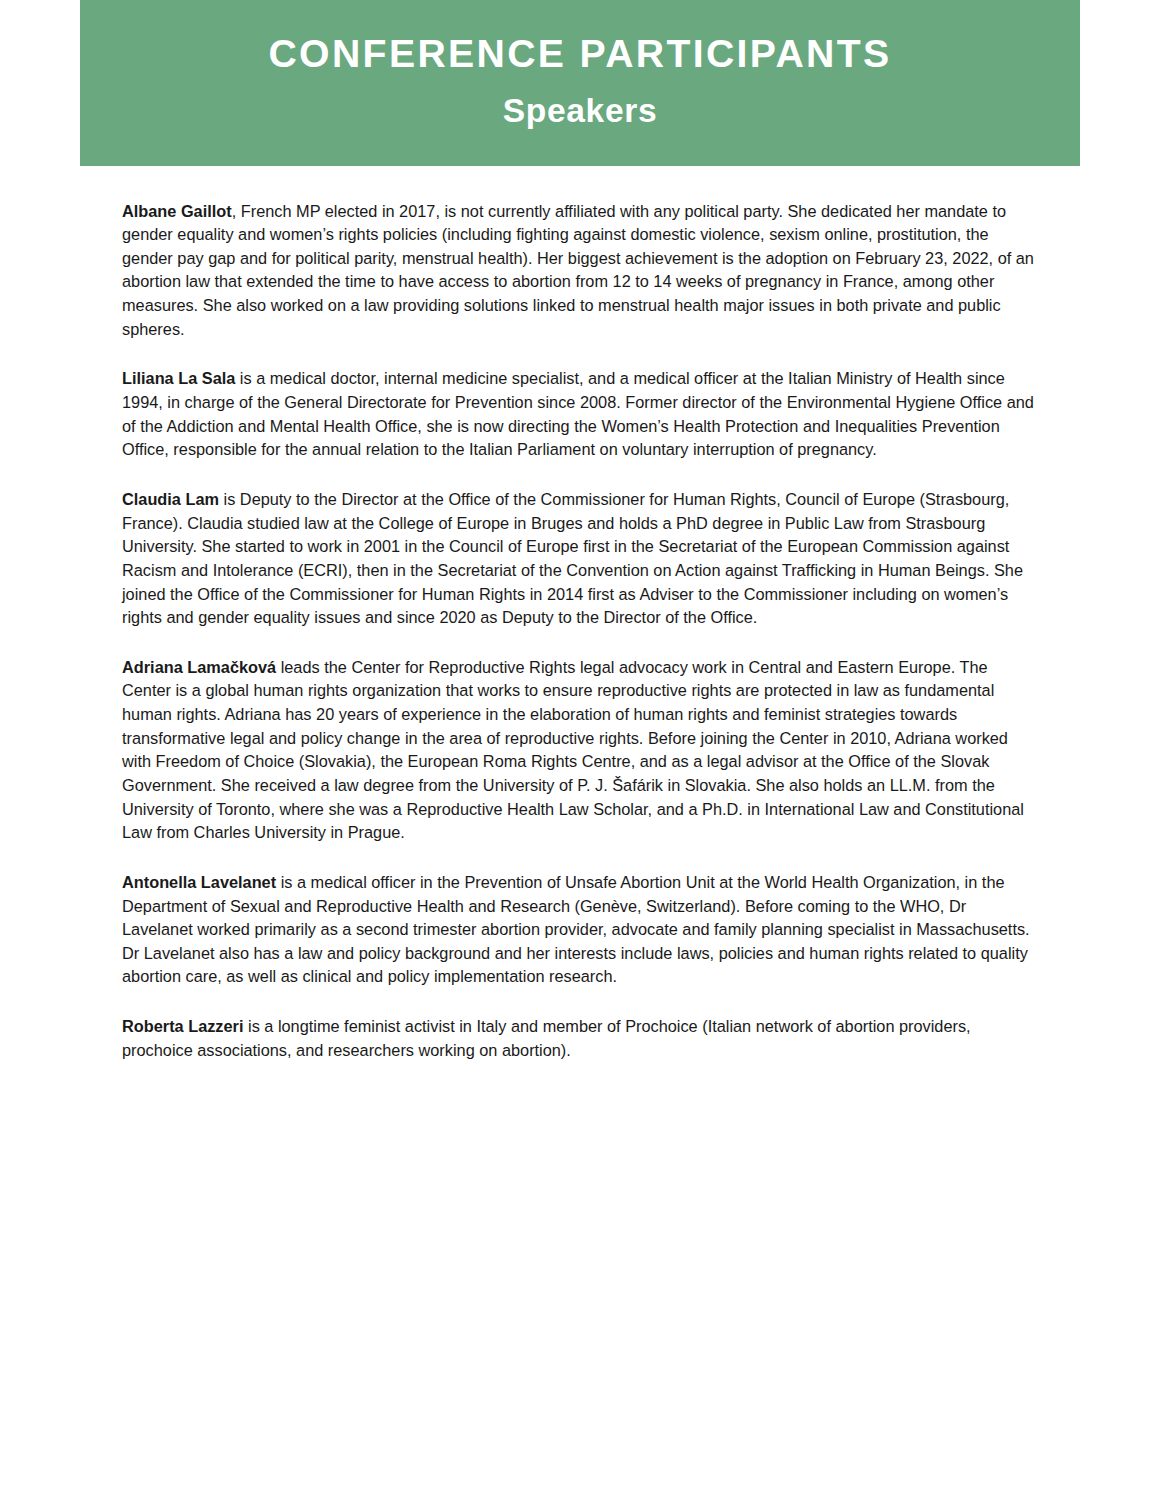Conference Participants
Speakers
Albane Gaillot, French MP elected in 2017, is not currently affiliated with any political party. She dedicated her mandate to gender equality and women’s rights policies (including fighting against domestic violence, sexism online, prostitution, the gender pay gap and for political parity, menstrual health). Her biggest achievement is the adoption on February 23, 2022, of an abortion law that extended the time to have access to abortion from 12 to 14 weeks of pregnancy in France, among other measures. She also worked on a law providing solutions linked to menstrual health major issues in both private and public spheres.
Liliana La Sala is a medical doctor, internal medicine specialist, and a medical officer at the Italian Ministry of Health since 1994, in charge of the General Directorate for Prevention since 2008. Former director of the Environmental Hygiene Office and of the Addiction and Mental Health Office, she is now directing the Women’s Health Protection and Inequalities Prevention Office, responsible for the annual relation to the Italian Parliament on voluntary interruption of pregnancy.
Claudia Lam is Deputy to the Director at the Office of the Commissioner for Human Rights, Council of Europe (Strasbourg, France). Claudia studied law at the College of Europe in Bruges and holds a PhD degree in Public Law from Strasbourg University. She started to work in 2001 in the Council of Europe first in the Secretariat of the European Commission against Racism and Intolerance (ECRI), then in the Secretariat of the Convention on Action against Trafficking in Human Beings. She joined the Office of the Commissioner for Human Rights in 2014 first as Adviser to the Commissioner including on women’s rights and gender equality issues and since 2020 as Deputy to the Director of the Office.
Adriana Lamačková leads the Center for Reproductive Rights legal advocacy work in Central and Eastern Europe. The Center is a global human rights organization that works to ensure reproductive rights are protected in law as fundamental human rights. Adriana has 20 years of experience in the elaboration of human rights and feminist strategies towards transformative legal and policy change in the area of reproductive rights. Before joining the Center in 2010, Adriana worked with Freedom of Choice (Slovakia), the European Roma Rights Centre, and as a legal advisor at the Office of the Slovak Government. She received a law degree from the University of P. J. Šafárik in Slovakia. She also holds an LL.M. from the University of Toronto, where she was a Reproductive Health Law Scholar, and a Ph.D. in International Law and Constitutional Law from Charles University in Prague.
Antonella Lavelanet is a medical officer in the Prevention of Unsafe Abortion Unit at the World Health Organization, in the Department of Sexual and Reproductive Health and Research (Genève, Switzerland). Before coming to the WHO, Dr Lavelanet worked primarily as a second trimester abortion provider, advocate and family planning specialist in Massachusetts. Dr Lavelanet also has a law and policy background and her interests include laws, policies and human rights related to quality abortion care, as well as clinical and policy implementation research.
Roberta Lazzeri is a longtime feminist activist in Italy and member of Prochoice (Italian network of abortion providers, prochoice associations, and researchers working on abortion).